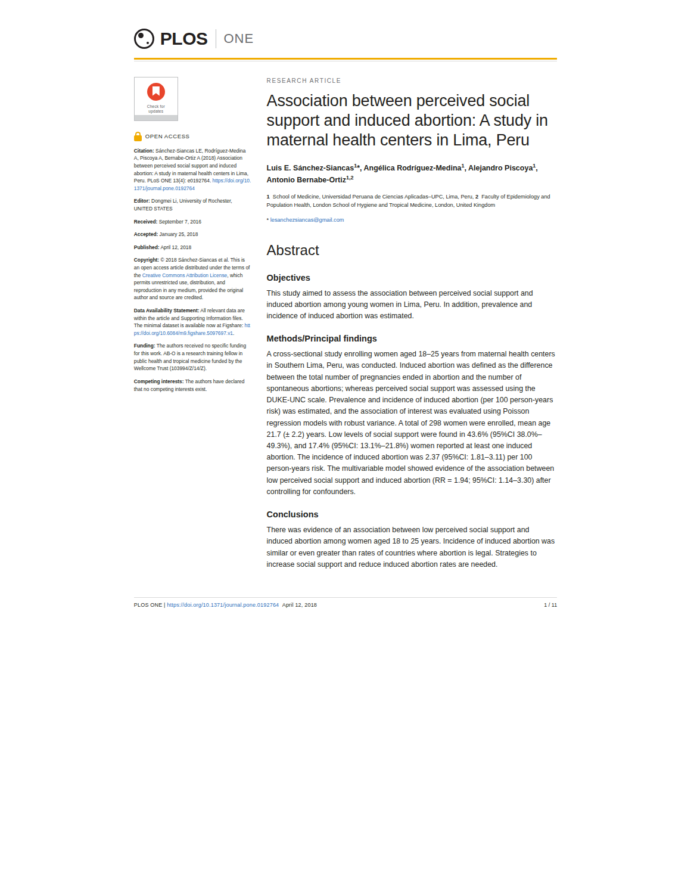PLOS
ONE
Check for
updates
OPEN ACCESS
Citation: Sánchez-Siancas LE, Rodríguez-Medina A, Piscoya A, Bernabe-Ortiz A (2018) Association between perceived social support and induced abortion: A study in maternal health centers in Lima, Peru. PLoS ONE 13(4): e0192764. https://doi.org/10.1371/journal.pone.0192764
Editor: Dongmei Li, University of Rochester, UNITED STATES
Received: September 7, 2016
Accepted: January 25, 2018
Published: April 12, 2018
Copyright: © 2018 Sánchez-Siancas et al. This is an open access article distributed under the terms of the Creative Commons Attribution License, which permits unrestricted use, distribution, and reproduction in any medium, provided the original author and source are credited.
Data Availability Statement: All relevant data are within the article and Supporting Information files. The minimal dataset is available now at Figshare: https://doi.org/10.6084/m9.figshare.5097697.v1.
Funding: The authors received no specific funding for this work. AB-O is a research training fellow in public health and tropical medicine funded by the Wellcome Trust (103994/Z/14/Z).
Competing interests: The authors have declared that no competing interests exist.
RESEARCH ARTICLE
Association between perceived social support and induced abortion: A study in maternal health centers in Lima, Peru
Luis E. Sánchez-Siancas1*, Angélica Rodríguez-Medina1, Alejandro Piscoya1, Antonio Bernabe-Ortiz1,2
1 School of Medicine, Universidad Peruana de Ciencias Aplicadas–UPC, Lima, Peru, 2 Faculty of Epidemiology and Population Health, London School of Hygiene and Tropical Medicine, London, United Kingdom
* lesanchezsiancas@gmail.com
Abstract
Objectives
This study aimed to assess the association between perceived social support and induced abortion among young women in Lima, Peru. In addition, prevalence and incidence of induced abortion was estimated.
Methods/Principal findings
A cross-sectional study enrolling women aged 18–25 years from maternal health centers in Southern Lima, Peru, was conducted. Induced abortion was defined as the difference between the total number of pregnancies ended in abortion and the number of spontaneous abortions; whereas perceived social support was assessed using the DUKE-UNC scale. Prevalence and incidence of induced abortion (per 100 person-years risk) was estimated, and the association of interest was evaluated using Poisson regression models with robust variance. A total of 298 women were enrolled, mean age 21.7 (± 2.2) years. Low levels of social support were found in 43.6% (95%CI 38.0%–49.3%), and 17.4% (95%CI: 13.1%–21.8%) women reported at least one induced abortion. The incidence of induced abortion was 2.37 (95%CI: 1.81–3.11) per 100 person-years risk. The multivariable model showed evidence of the association between low perceived social support and induced abortion (RR = 1.94; 95%CI: 1.14–3.30) after controlling for confounders.
Conclusions
There was evidence of an association between low perceived social support and induced abortion among women aged 18 to 25 years. Incidence of induced abortion was similar or even greater than rates of countries where abortion is legal. Strategies to increase social support and reduce induced abortion rates are needed.
PLOS ONE | https://doi.org/10.1371/journal.pone.0192764 April 12, 2018
1 / 11